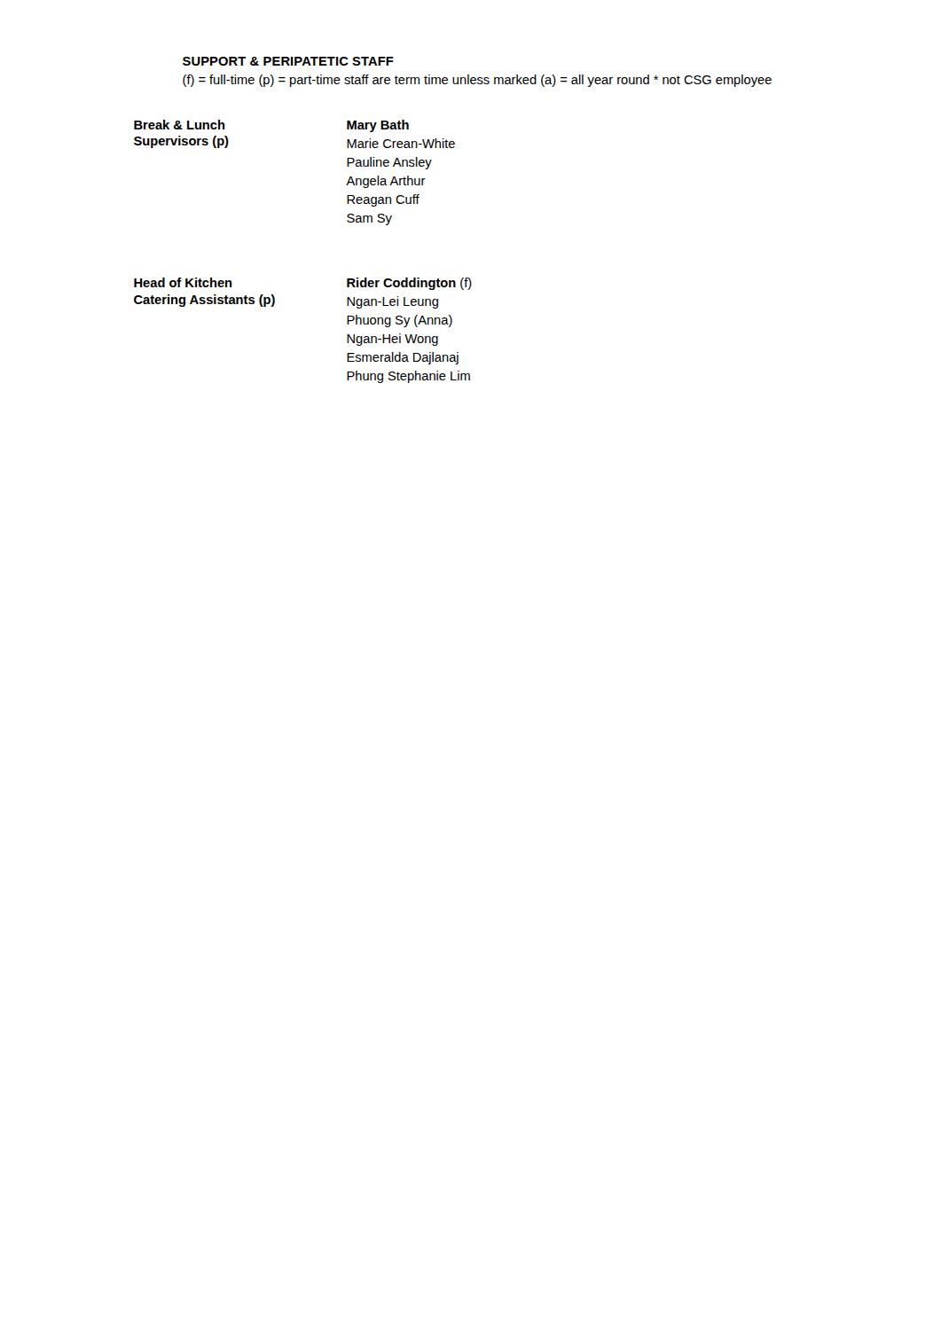SUPPORT & PERIPATETIC STAFF
(f) = full-time (p) = part-time staff are term time unless marked (a) = all year round * not CSG employee
| Break & Lunch Supervisors (p) | Mary Bath Marie Crean-White Pauline Ansley Angela Arthur Reagan Cuff Sam Sy |
| Head of Kitchen Catering Assistants (p) | Rider Coddington (f) Ngan-Lei Leung Phuong Sy (Anna) Ngan-Hei Wong Esmeralda Dajlanaj Phung Stephanie Lim |